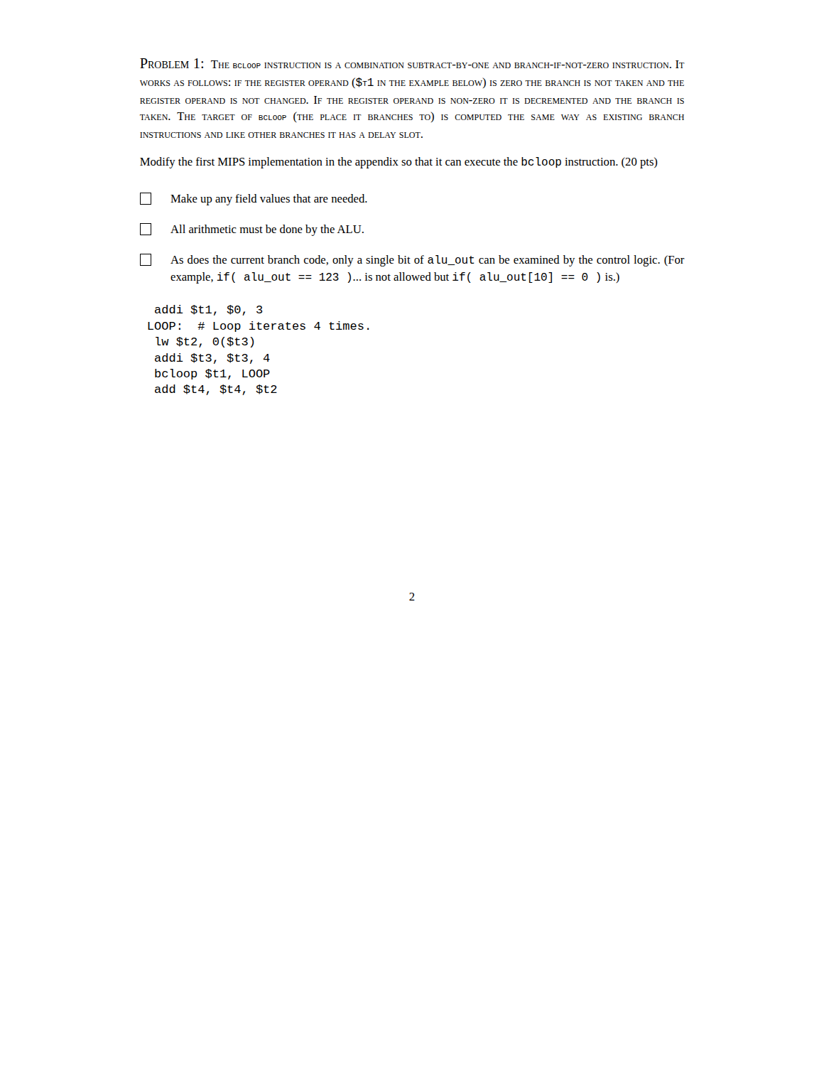Problem 1: The bcloop instruction is a combination subtract-by-one and branch-if-not-zero instruction. It works as follows: if the register operand ($t1 in the example below) is zero the branch is not taken and the register operand is not changed. If the register operand is non-zero it is decremented and the branch is taken. The target of bcloop (the place it branches to) is computed the same way as existing branch instructions and like other branches it has a delay slot.
Modify the first MIPS implementation in the appendix so that it can execute the bcloop instruction. (20 pts)
Make up any field values that are needed.
All arithmetic must be done by the ALU.
As does the current branch code, only a single bit of alu_out can be examined by the control logic. (For example, if( alu_out == 123 )... is not allowed but if( alu_out[10] == 0 ) is.)
 addi $t1, $0, 3
LOOP:  # Loop iterates 4 times.
 lw $t2, 0($t3)
 addi $t3, $t3, 4
 bcloop $t1, LOOP
 add $t4, $t4, $t2
2